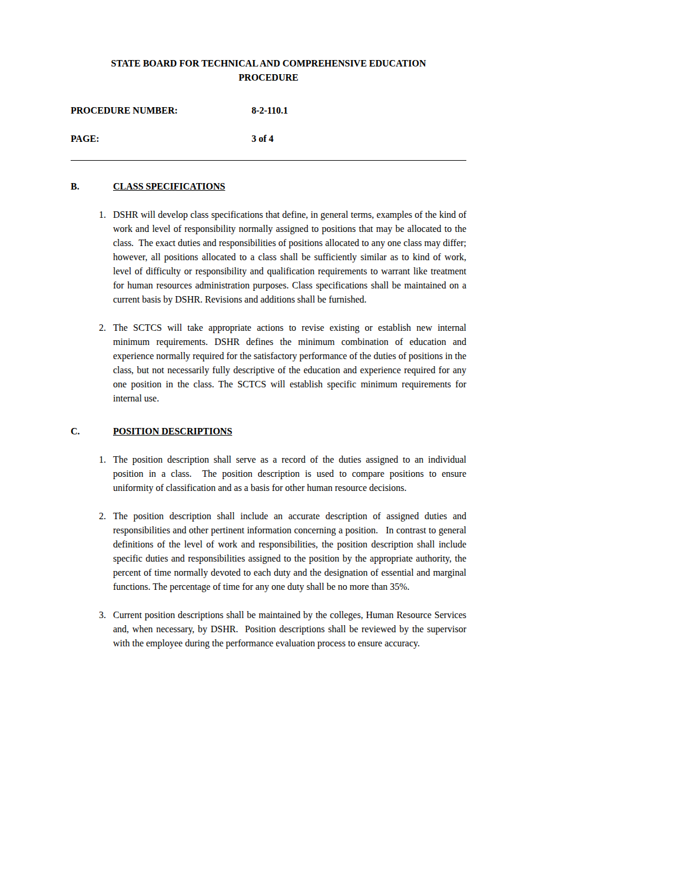STATE BOARD FOR TECHNICAL AND COMPREHENSIVE EDUCATION PROCEDURE
PROCEDURE NUMBER: 8-2-110.1
PAGE: 3 of 4
B. CLASS SPECIFICATIONS
1.
DSHR will develop class specifications that define, in general terms, examples of the kind of work and level of responsibility normally assigned to positions that may be allocated to the class. The exact duties and responsibilities of positions allocated to any one class may differ; however, all positions allocated to a class shall be sufficiently similar as to kind of work, level of difficulty or responsibility and qualification requirements to warrant like treatment for human resources administration purposes. Class specifications shall be maintained on a current basis by DSHR. Revisions and additions shall be furnished.
2.
The SCTCS will take appropriate actions to revise existing or establish new internal minimum requirements. DSHR defines the minimum combination of education and experience normally required for the satisfactory performance of the duties of positions in the class, but not necessarily fully descriptive of the education and experience required for any one position in the class. The SCTCS will establish specific minimum requirements for internal use.
C. POSITION DESCRIPTIONS
1.
The position description shall serve as a record of the duties assigned to an individual position in a class. The position description is used to compare positions to ensure uniformity of classification and as a basis for other human resource decisions.
2.
The position description shall include an accurate description of assigned duties and responsibilities and other pertinent information concerning a position. In contrast to general definitions of the level of work and responsibilities, the position description shall include specific duties and responsibilities assigned to the position by the appropriate authority, the percent of time normally devoted to each duty and the designation of essential and marginal functions. The percentage of time for any one duty shall be no more than 35%.
3.
Current position descriptions shall be maintained by the colleges, Human Resource Services and, when necessary, by DSHR. Position descriptions shall be reviewed by the supervisor with the employee during the performance evaluation process to ensure accuracy.